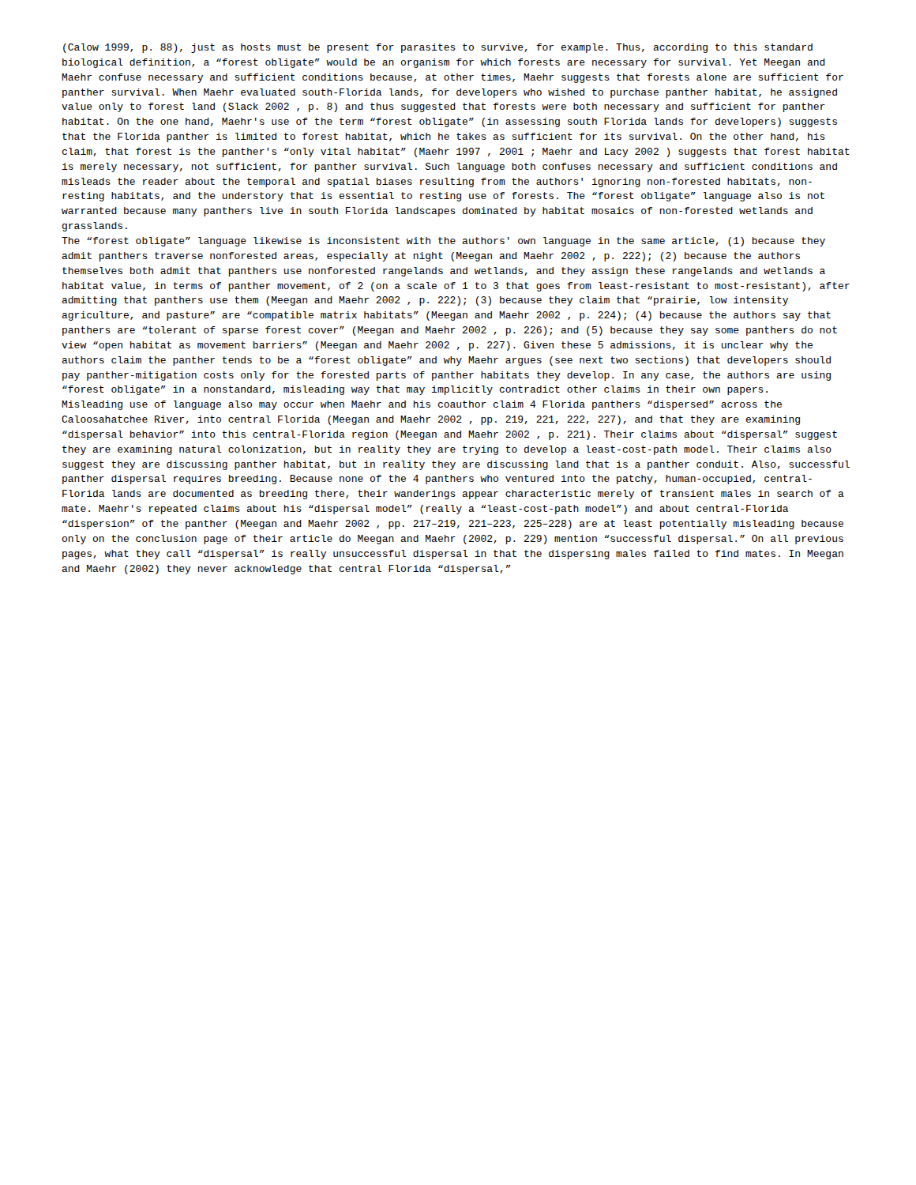(Calow 1999, p. 88), just as hosts must be present for parasites to survive, for example. Thus, according to this standard biological definition, a “forest obligate” would be an organism for which forests are necessary for survival. Yet Meegan and Maehr confuse necessary and sufficient conditions because, at other times, Maehr suggests that forests alone are sufficient for panther survival. When Maehr evaluated south-Florida lands, for developers who wished to purchase panther habitat, he assigned value only to forest land (Slack 2002 , p. 8) and thus suggested that forests were both necessary and sufficient for panther habitat. On the one hand, Maehr's use of the term “forest obligate” (in assessing south Florida lands for developers) suggests that the Florida panther is limited to forest habitat, which he takes as sufficient for its survival. On the other hand, his claim, that forest is the panther's “only vital habitat” (Maehr 1997 , 2001 ; Maehr and Lacy 2002 ) suggests that forest habitat is merely necessary, not sufficient, for panther survival. Such language both confuses necessary and sufficient conditions and misleads the reader about the temporal and spatial biases resulting from the authors' ignoring non-forested habitats, non-resting habitats, and the understory that is essential to resting use of forests. The “forest obligate” language also is not warranted because many panthers live in south Florida landscapes dominated by habitat mosaics of non-forested wetlands and grasslands.
The “forest obligate” language likewise is inconsistent with the authors' own language in the same article, (1) because they admit panthers traverse nonforested areas, especially at night (Meegan and Maehr 2002 , p. 222); (2) because the authors themselves both admit that panthers use nonforested rangelands and wetlands, and they assign these rangelands and wetlands a habitat value, in terms of panther movement, of 2 (on a scale of 1 to 3 that goes from least-resistant to most-resistant), after admitting that panthers use them (Meegan and Maehr 2002 , p. 222); (3) because they claim that “prairie, low intensity agriculture, and pasture” are “compatible matrix habitats” (Meegan and Maehr 2002 , p. 224); (4) because the authors say that panthers are “tolerant of sparse forest cover” (Meegan and Maehr 2002 , p. 226); and (5) because they say some panthers do not view “open habitat as movement barriers” (Meegan and Maehr 2002 , p. 227). Given these 5 admissions, it is unclear why the authors claim the panther tends to be a “forest obligate” and why Maehr argues (see next two sections) that developers should pay panther-mitigation costs only for the forested parts of panther habitats they develop. In any case, the authors are using “forest obligate” in a nonstandard, misleading way that may implicitly contradict other claims in their own papers.
Misleading use of language also may occur when Maehr and his coauthor claim 4 Florida panthers “dispersed” across the Caloosahatchee River, into central Florida (Meegan and Maehr 2002 , pp. 219, 221, 222, 227), and that they are examining “dispersal behavior” into this central-Florida region (Meegan and Maehr 2002 , p. 221). Their claims about “dispersal” suggest they are examining natural colonization, but in reality they are trying to develop a least-cost-path model. Their claims also suggest they are discussing panther habitat, but in reality they are discussing land that is a panther conduit. Also, successful panther dispersal requires breeding. Because none of the 4 panthers who ventured into the patchy, human-occupied, central-Florida lands are documented as breeding there, their wanderings appear characteristic merely of transient males in search of a mate. Maehr's repeated claims about his “dispersal model” (really a “least-cost-path model”) and about central-Florida “dispersion” of the panther (Meegan and Maehr 2002 , pp. 217–219, 221–223, 225–228) are at least potentially misleading because only on the conclusion page of their article do Meegan and Maehr (2002, p. 229) mention “successful dispersal.” On all previous pages, what they call “dispersal” is really unsuccessful dispersal in that the dispersing males failed to find mates. In Meegan and Maehr (2002) they never acknowledge that central Florida “dispersal,”